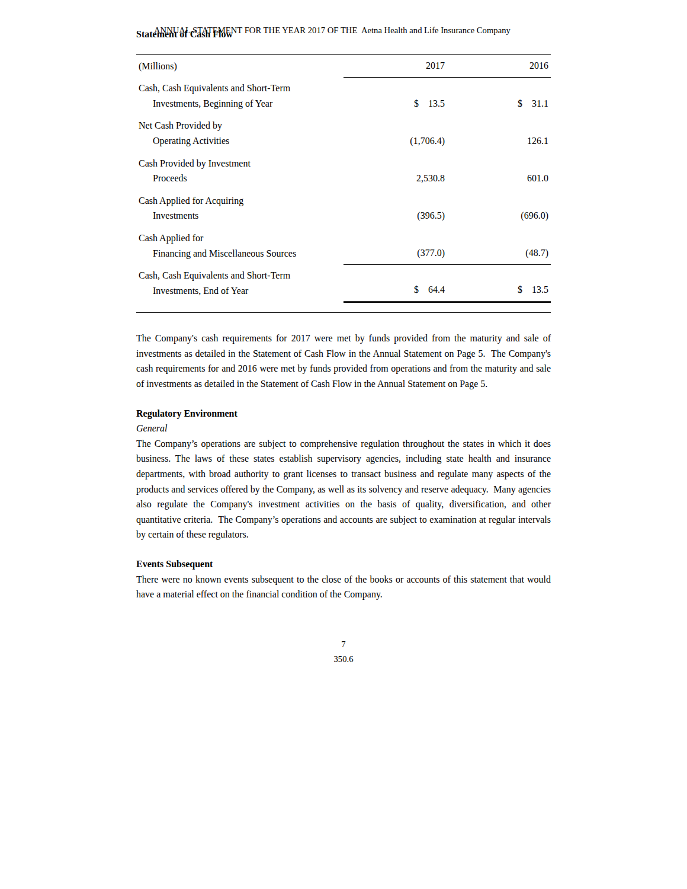ANNUAL STATEMENT FOR THE YEAR 2017 OF THE Aetna Health and Life Insurance Company
Statement of Cash Flow
| (Millions) | 2017 | 2016 |
| Cash, Cash Equivalents and Short-Term Investments, Beginning of Year | $ 13.5 | $ 31.1 |
| Net Cash Provided by Operating Activities | (1,706.4) | 126.1 |
| Cash Provided by Investment Proceeds | 2,530.8 | 601.0 |
| Cash Applied for Acquiring Investments | (396.5) | (696.0) |
| Cash Applied for Financing and Miscellaneous Sources | (377.0) | (48.7) |
| Cash, Cash Equivalents and Short-Term Investments, End of Year | $ 64.4 | $ 13.5 |
The Company's cash requirements for 2017 were met by funds provided from the maturity and sale of investments as detailed in the Statement of Cash Flow in the Annual Statement on Page 5. The Company's cash requirements for and 2016 were met by funds provided from operations and from the maturity and sale of investments as detailed in the Statement of Cash Flow in the Annual Statement on Page 5.
Regulatory Environment
General
The Company’s operations are subject to comprehensive regulation throughout the states in which it does business. The laws of these states establish supervisory agencies, including state health and insurance departments, with broad authority to grant licenses to transact business and regulate many aspects of the products and services offered by the Company, as well as its solvency and reserve adequacy. Many agencies also regulate the Company's investment activities on the basis of quality, diversification, and other quantitative criteria. The Company’s operations and accounts are subject to examination at regular intervals by certain of these regulators.
Events Subsequent
There were no known events subsequent to the close of the books or accounts of this statement that would have a material effect on the financial condition of the Company.
7
350.6